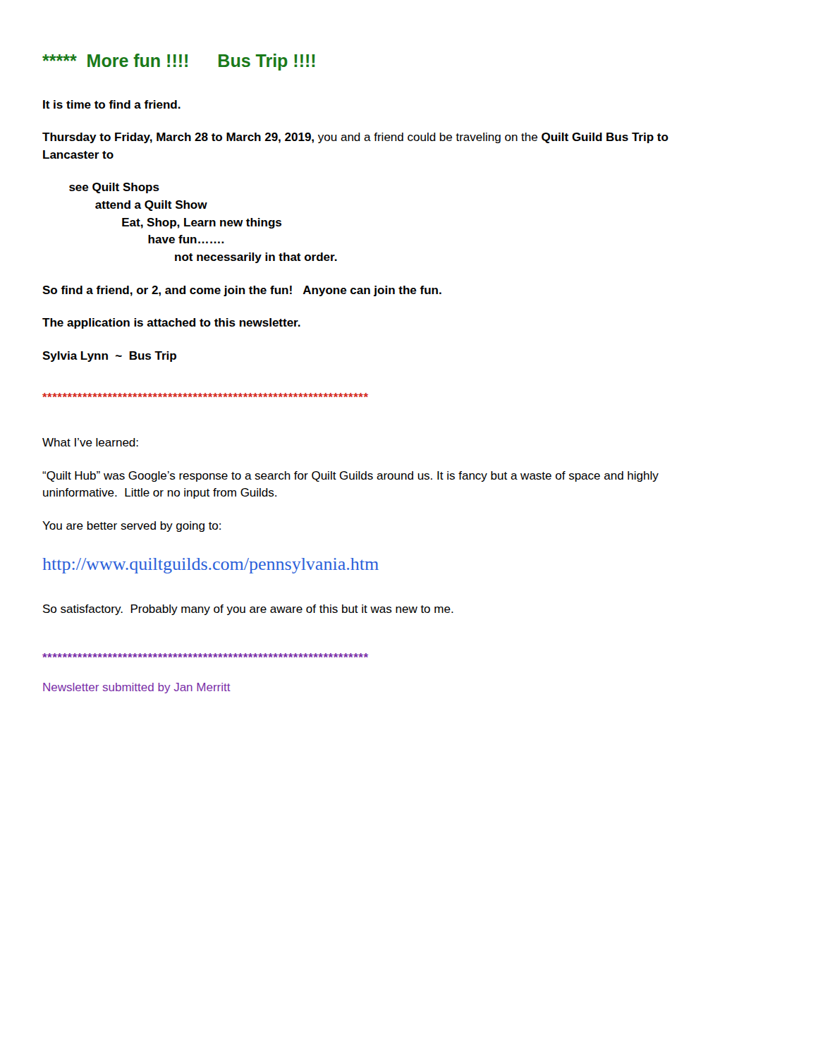***** More fun !!!!Bus Trip !!!!
It is time to find a friend.
Thursday to Friday, March 28 to March 29, 2019, you and a friend could be traveling on the Quilt Guild Bus Trip to Lancaster to
see Quilt Shops attend a Quilt Show Eat, Shop, Learn new things have fun……. not necessarily in that order.
So find a friend, or 2, and come join the fun! Anyone can join the fun.
The application is attached to this newsletter.
Sylvia Lynn ~ Bus Trip
*****************************************************************
What I’ve learned:
“Quilt Hub” was Google’s response to a search for Quilt Guilds around us. It is fancy but a waste of space and highly uninformative. Little or no input from Guilds.
You are better served by going to:
http://www.quiltguilds.com/pennsylvania.htm
So satisfactory. Probably many of you are aware of this but it was new to me.
*****************************************************************
Newsletter submitted by Jan Merritt